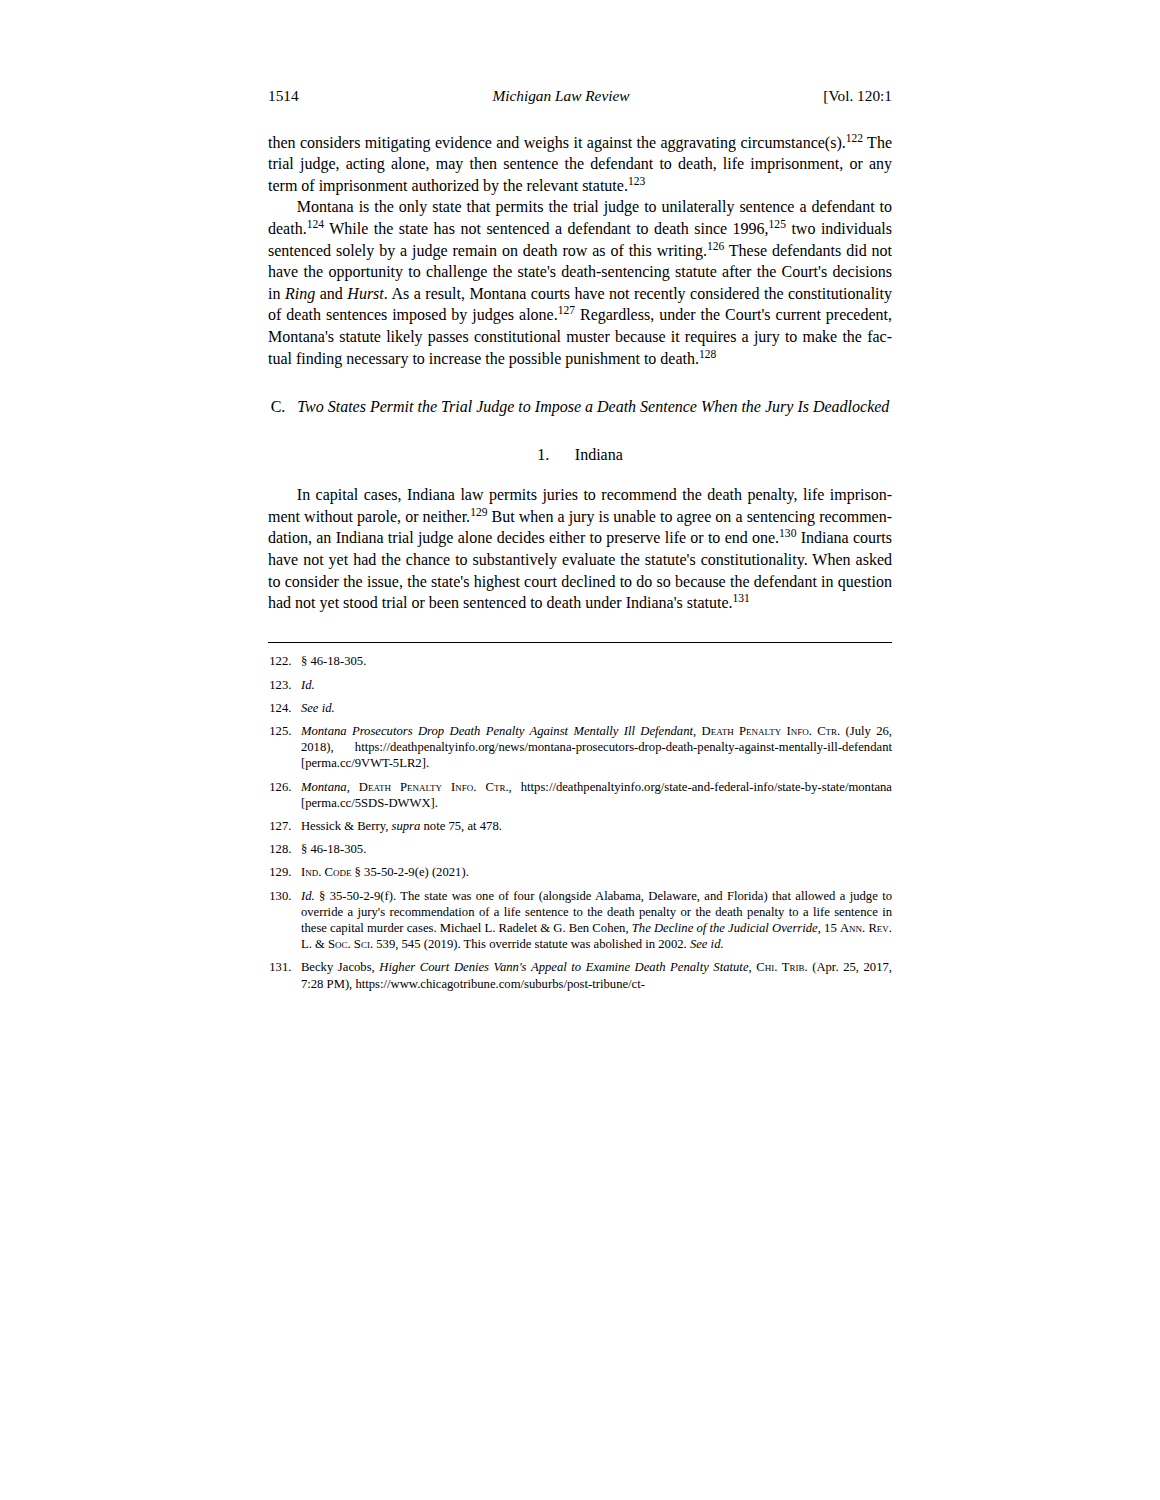1514 Michigan Law Review [Vol. 120:1
then considers mitigating evidence and weighs it against the aggravating circumstance(s).122 The trial judge, acting alone, may then sentence the defendant to death, life imprisonment, or any term of imprisonment authorized by the relevant statute.123
Montana is the only state that permits the trial judge to unilaterally sentence a defendant to death.124 While the state has not sentenced a defendant to death since 1996,125 two individuals sentenced solely by a judge remain on death row as of this writing.126 These defendants did not have the opportunity to challenge the state's death-sentencing statute after the Court's decisions in Ring and Hurst. As a result, Montana courts have not recently considered the constitutionality of death sentences imposed by judges alone.127 Regardless, under the Court's current precedent, Montana's statute likely passes constitutional muster because it requires a jury to make the factual finding necessary to increase the possible punishment to death.128
C. Two States Permit the Trial Judge to Impose a Death Sentence When the Jury Is Deadlocked
1. Indiana
In capital cases, Indiana law permits juries to recommend the death penalty, life imprisonment without parole, or neither.129 But when a jury is unable to agree on a sentencing recommendation, an Indiana trial judge alone decides either to preserve life or to end one.130 Indiana courts have not yet had the chance to substantively evaluate the statute's constitutionality. When asked to consider the issue, the state's highest court declined to do so because the defendant in question had not yet stood trial or been sentenced to death under Indiana's statute.131
122.
§ 46-18-305.
123.
Id.
124.
See id.
125.
Montana Prosecutors Drop Death Penalty Against Mentally Ill Defendant, Death Penalty Info. Ctr. (July 26, 2018), https://deathpenaltyinfo.org/news/montana-prosecutors-drop-death-penalty-against-mentally-ill-defendant [perma.cc/9VWT-5LR2].
126.
Montana, Death Penalty Info. Ctr., https://deathpenaltyinfo.org/state-and-federal-info/state-by-state/montana [perma.cc/5SDS-DWWX].
127.
Hessick & Berry, supra note 75, at 478.
128.
§ 46-18-305.
129.
Ind. Code § 35-50-2-9(e) (2021).
130.
Id. § 35-50-2-9(f). The state was one of four (alongside Alabama, Delaware, and Florida) that allowed a judge to override a jury's recommendation of a life sentence to the death penalty or the death penalty to a life sentence in these capital murder cases. Michael L. Radelet & G. Ben Cohen, The Decline of the Judicial Override, 15 Ann. Rev. L. & Soc. Sci. 539, 545 (2019). This override statute was abolished in 2002. See id.
131.
Becky Jacobs, Higher Court Denies Vann's Appeal to Examine Death Penalty Statute, Chi. Trib. (Apr. 25, 2017, 7:28 PM), https://www.chicagotribune.com/suburbs/post-tribune/ct-